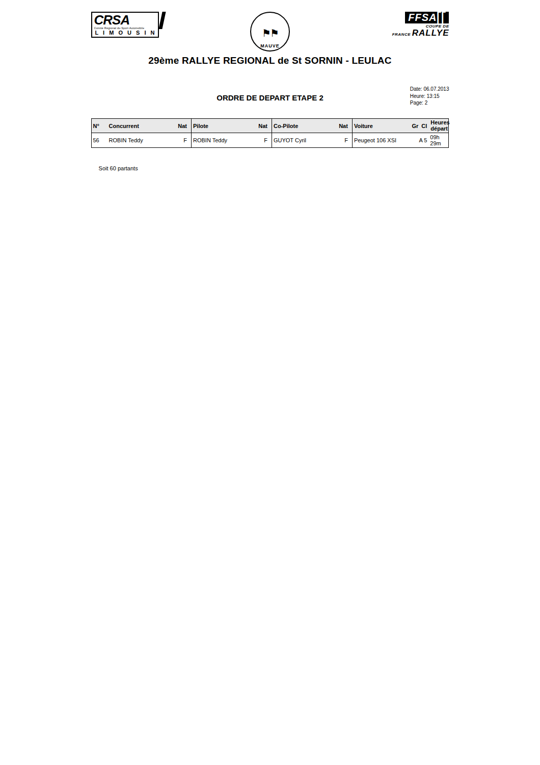CRSA
Comité Régional du Sport Automobile
L I M O U S I N
⚑⚑
MAUVE
FFSA⎡⎡
COUPE DE
FRANCE RALLYE
29ème RALLYE REGIONAL de St SORNIN - LEULAC
Date: 06.07.2013
Heure: 13:15
Page: 2
ORDRE DE DEPART ETAPE 2
| N° | Concurrent | Nat | Pilote | Nat | Co-Pilote | Nat | Voiture | Gr Cl | Heures départ |
| --- | --- | --- | --- | --- | --- | --- | --- | --- | --- |
| 56 | ROBIN Teddy | F | ROBIN Teddy | F | GUYOT Cyril | F | Peugeot 106 XSI | A 5 | 09h 29m |
Soit 60 partants